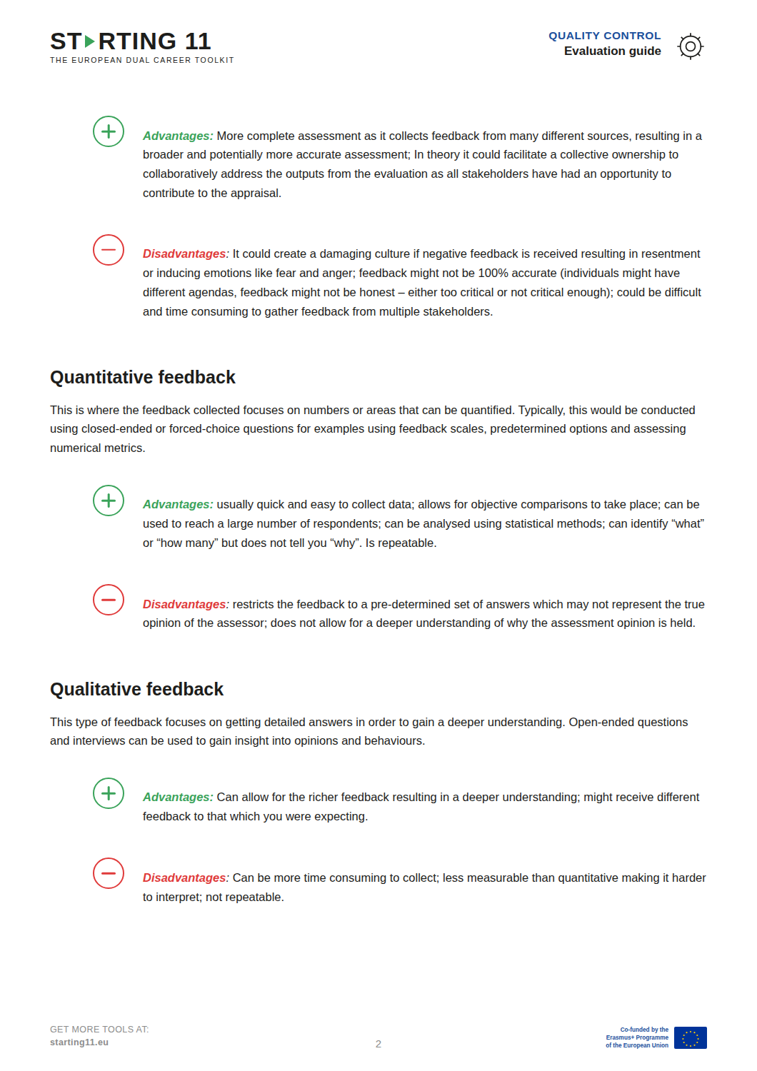ST RTING 11
The European Dual Career Toolkit
QUALITY CONTROL
Evaluation guide
Advantages: More complete assessment as it collects feedback from many different sources, resulting in a broader and potentially more accurate assessment; In theory it could facilitate a collective ownership to collaboratively address the outputs from the evaluation as all stakeholders have had an opportunity to contribute to the appraisal.
Disadvantages: It could create a damaging culture if negative feedback is received resulting in resentment or inducing emotions like fear and anger; feedback might not be 100% accurate (individuals might have different agendas, feedback might not be honest – either too critical or not critical enough); could be difficult and time consuming to gather feedback from multiple stakeholders.
Quantitative feedback
This is where the feedback collected focuses on numbers or areas that can be quantified. Typically, this would be conducted using closed-ended or forced-choice questions for examples using feedback scales, predetermined options and assessing numerical metrics.
Advantages: usually quick and easy to collect data; allows for objective comparisons to take place; can be used to reach a large number of respondents; can be analysed using statistical methods; can identify “what” or “how many” but does not tell you “why”. Is repeatable.
Disadvantages: restricts the feedback to a pre-determined set of answers which may not represent the true opinion of the assessor; does not allow for a deeper understanding of why the assessment opinion is held.
Qualitative feedback
This type of feedback focuses on getting detailed answers in order to gain a deeper understanding. Open-ended questions and interviews can be used to gain insight into opinions and behaviours.
Advantages: Can allow for the richer feedback resulting in a deeper understanding; might receive different feedback to that which you were expecting.
Disadvantages: Can be more time consuming to collect; less measurable than quantitative making it harder to interpret; not repeatable.
GET MORE TOOLS AT:
starting11.eu
Co-funded by the
Erasmus+ Programme
of the European Union
2